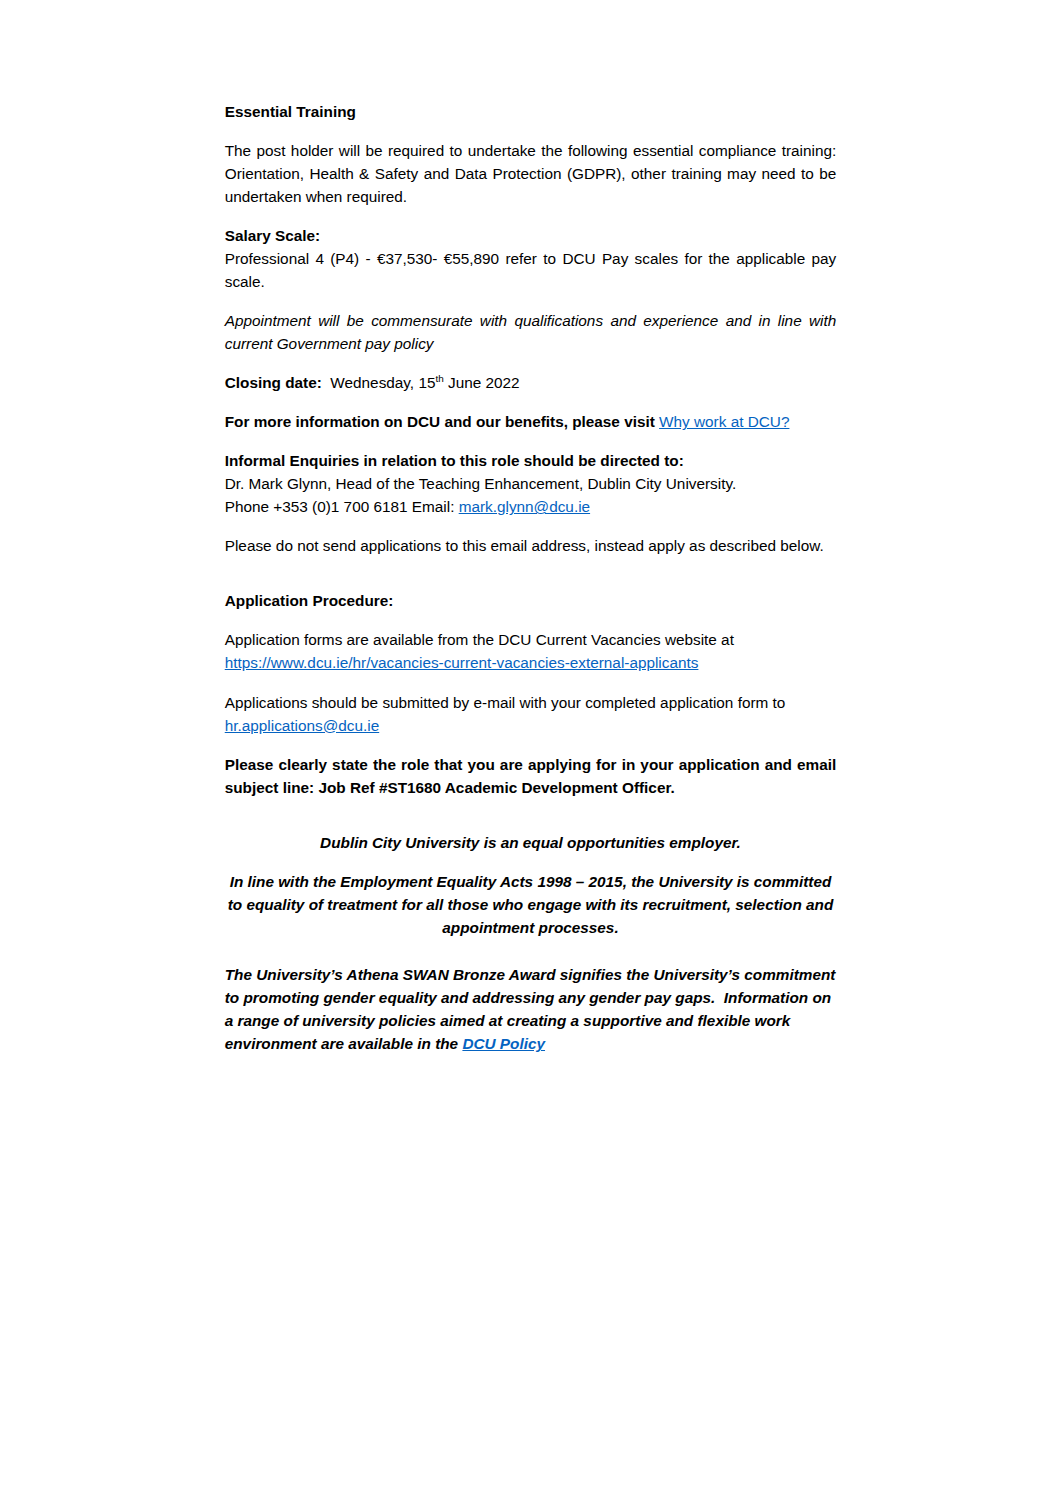Essential Training
The post holder will be required to undertake the following essential compliance training: Orientation, Health & Safety and Data Protection (GDPR), other training may need to be undertaken when required.
Salary Scale:
Professional 4 (P4) - €37,530- €55,890 refer to DCU Pay scales for the applicable pay scale.
Appointment will be commensurate with qualifications and experience and in line with current Government pay policy
Closing date: Wednesday, 15th June 2022
For more information on DCU and our benefits, please visit Why work at DCU?
Informal Enquiries in relation to this role should be directed to:
Dr. Mark Glynn, Head of the Teaching Enhancement, Dublin City University.
Phone +353 (0)1 700 6181 Email: mark.glynn@dcu.ie
Please do not send applications to this email address, instead apply as described below.
Application Procedure:
Application forms are available from the DCU Current Vacancies website at
https://www.dcu.ie/hr/vacancies-current-vacancies-external-applicants
Applications should be submitted by e-mail with your completed application form to
hr.applications@dcu.ie
Please clearly state the role that you are applying for in your application and email subject line: Job Ref #ST1680 Academic Development Officer.
Dublin City University is an equal opportunities employer.
In line with the Employment Equality Acts 1998 – 2015, the University is committed to equality of treatment for all those who engage with its recruitment, selection and appointment processes.
The University’s Athena SWAN Bronze Award signifies the University’s commitment to promoting gender equality and addressing any gender pay gaps. Information on a range of university policies aimed at creating a supportive and flexible work environment are available in the DCU Policy